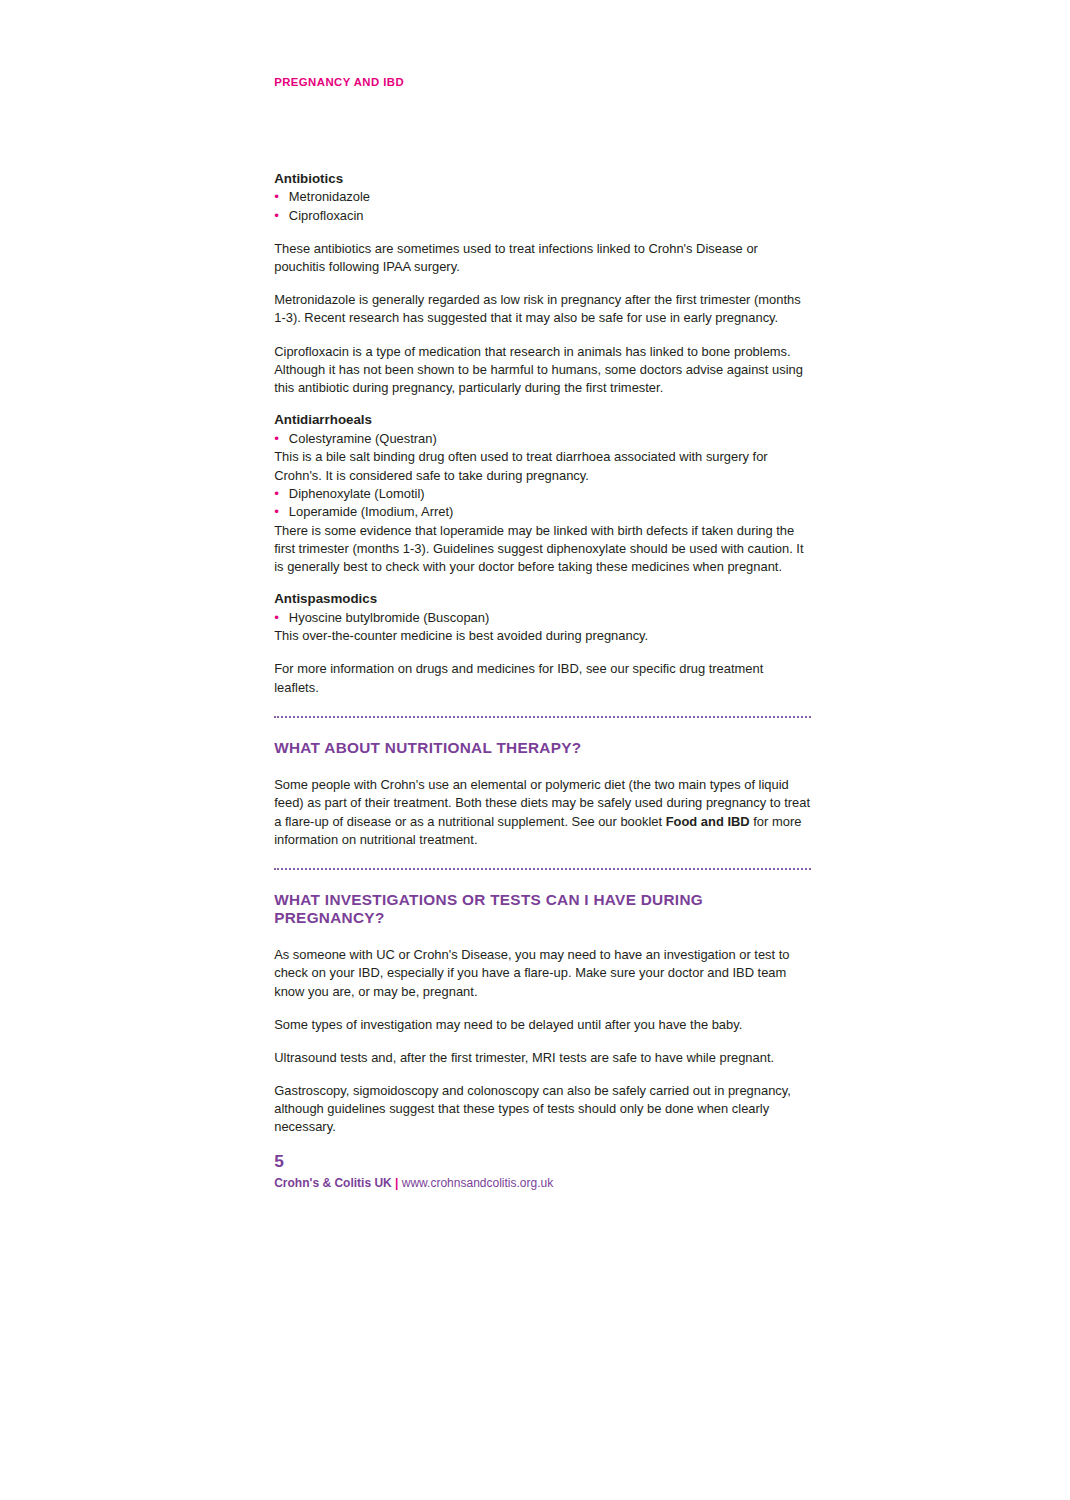PREGNANCY AND IBD
Antibiotics
Metronidazole
Ciprofloxacin
These antibiotics are sometimes used to treat infections linked to Crohn's Disease or pouchitis following IPAA surgery.
Metronidazole is generally regarded as low risk in pregnancy after the first trimester (months 1-3). Recent research has suggested that it may also be safe for use in early pregnancy.
Ciprofloxacin is a type of medication that research in animals has linked to bone problems. Although it has not been shown to be harmful to humans, some doctors advise against using this antibiotic during pregnancy, particularly during the first trimester.
Antidiarrhoeals
Colestyramine (Questran)
This is a bile salt binding drug often used to treat diarrhoea associated with surgery for Crohn's. It is considered safe to take during pregnancy.
Diphenoxylate (Lomotil)
Loperamide (Imodium, Arret)
There is some evidence that loperamide may be linked with birth defects if taken during the first trimester (months 1-3). Guidelines suggest diphenoxylate should be used with caution. It is generally best to check with your doctor before taking these medicines when pregnant.
Antispasmodics
Hyoscine butylbromide (Buscopan)
This over-the-counter medicine is best avoided during pregnancy.
For more information on drugs and medicines for IBD, see our specific drug treatment leaflets.
What about nutritional therapy?
Some people with Crohn's use an elemental or polymeric diet (the two main types of liquid feed) as part of their treatment. Both these diets may be safely used during pregnancy to treat a flare-up of disease or as a nutritional supplement. See our booklet Food and IBD for more information on nutritional treatment.
What investigations or tests can I have during pregnancy?
As someone with UC or Crohn's Disease, you may need to have an investigation or test to check on your IBD, especially if you have a flare-up. Make sure your doctor and IBD team know you are, or may be, pregnant.
Some types of investigation may need to be delayed until after you have the baby.
Ultrasound tests and, after the first trimester, MRI tests are safe to have while pregnant.
Gastroscopy, sigmoidoscopy and colonoscopy can also be safely carried out in pregnancy, although guidelines suggest that these types of tests should only be done when clearly necessary.
5
Crohn's & Colitis UK | www.crohnsandcolitis.org.uk